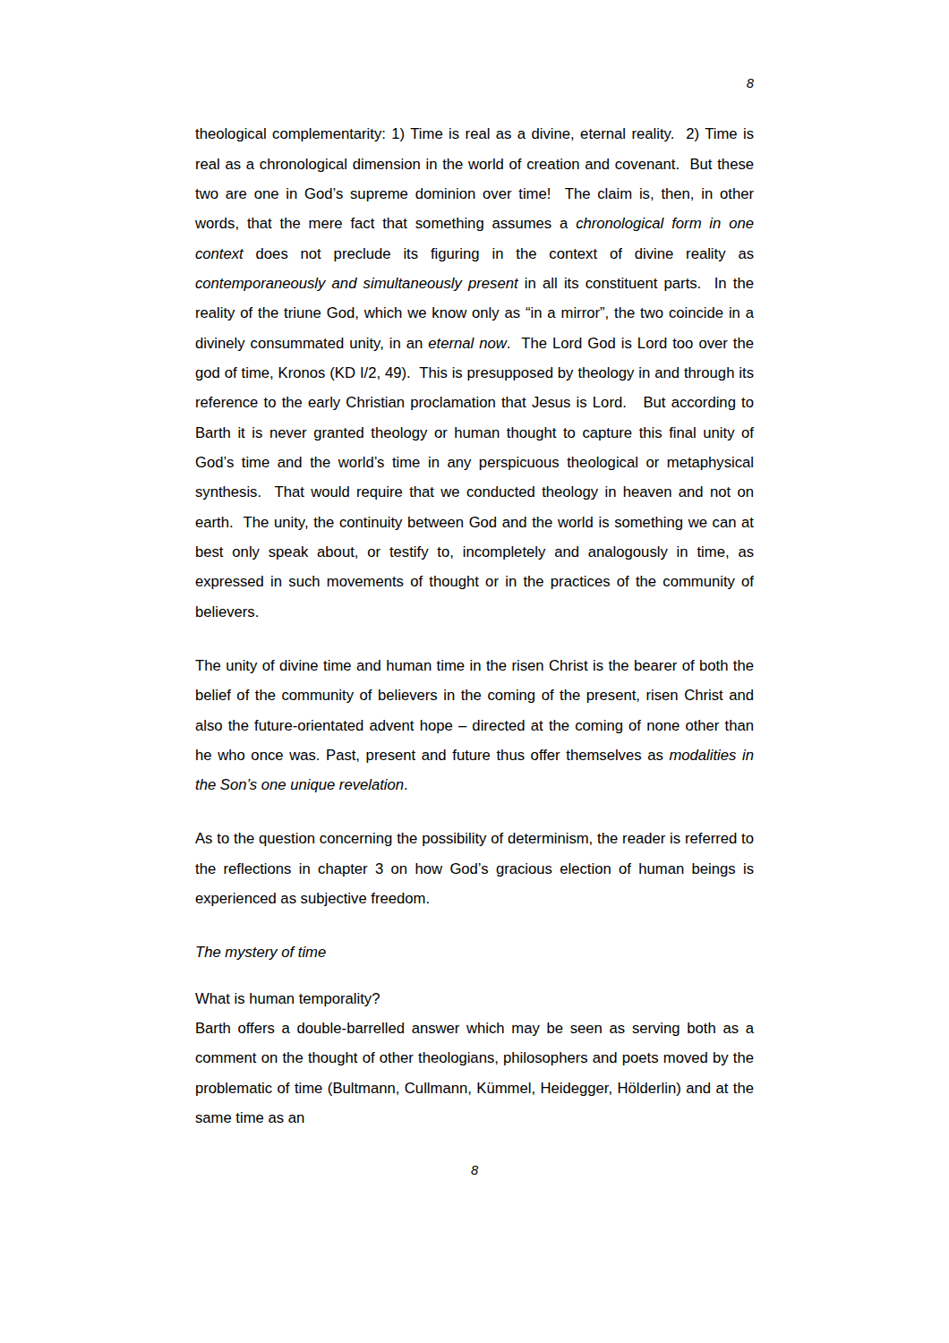8
theological complementarity: 1) Time is real as a divine, eternal reality. 2) Time is real as a chronological dimension in the world of creation and covenant. But these two are one in God’s supreme dominion over time! The claim is, then, in other words, that the mere fact that something assumes a chronological form in one context does not preclude its figuring in the context of divine reality as contemporaneously and simultaneously present in all its constituent parts. In the reality of the triune God, which we know only as “in a mirror”, the two coincide in a divinely consummated unity, in an eternal now. The Lord God is Lord too over the god of time, Kronos (KD I/2, 49). This is presupposed by theology in and through its reference to the early Christian proclamation that Jesus is Lord. But according to Barth it is never granted theology or human thought to capture this final unity of God’s time and the world’s time in any perspicuous theological or metaphysical synthesis. That would require that we conducted theology in heaven and not on earth. The unity, the continuity between God and the world is something we can at best only speak about, or testify to, incompletely and analogously in time, as expressed in such movements of thought or in the practices of the community of believers.
The unity of divine time and human time in the risen Christ is the bearer of both the belief of the community of believers in the coming of the present, risen Christ and also the future-orientated advent hope – directed at the coming of none other than he who once was. Past, present and future thus offer themselves as modalities in the Son’s one unique revelation.
As to the question concerning the possibility of determinism, the reader is referred to the reflections in chapter 3 on how God’s gracious election of human beings is experienced as subjective freedom.
The mystery of time
What is human temporality?
Barth offers a double-barrelled answer which may be seen as serving both as a comment on the thought of other theologians, philosophers and poets moved by the problematic of time (Bultmann, Cullmann, Kümmel, Heidegger, Hölderlin) and at the same time as an
8